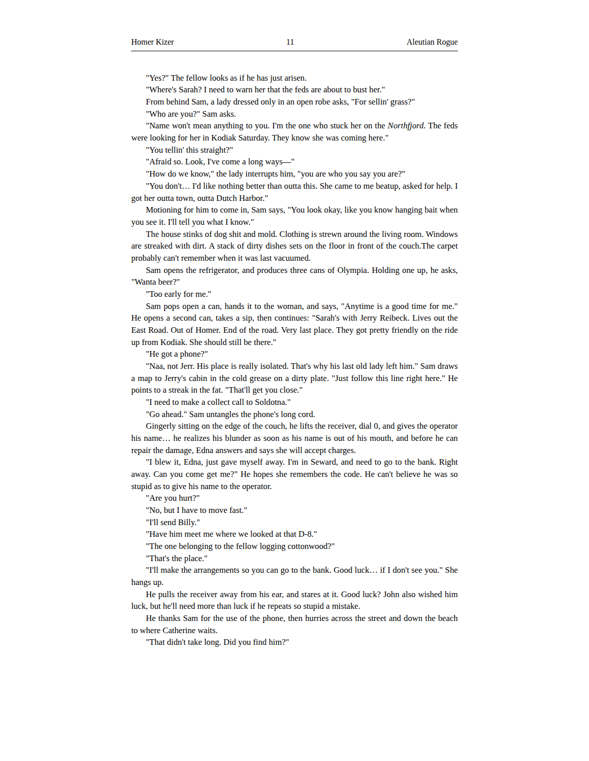Homer Kizer 11 Aleutian Rogue
"Yes?" The fellow looks as if he has just arisen.
"Where's Sarah? I need to warn her that the feds are about to bust her."
From behind Sam, a lady dressed only in an open robe asks, "For sellin' grass?"
"Who are you?" Sam asks.
"Name won't mean anything to you. I'm the one who stuck her on the Northfjord. The feds were looking for her in Kodiak Saturday. They know she was coming here."
"You tellin' this straight?"
"Afraid so. Look, I've come a long ways—"
"How do we know," the lady interrupts him, "you are who you say you are?"
"You don't… I'd like nothing better than outta this. She came to me beatup, asked for help. I got her outta town, outta Dutch Harbor."
Motioning for him to come in, Sam says, "You look okay, like you know hanging bait when you see it. I'll tell you what I know."
The house stinks of dog shit and mold. Clothing is strewn around the living room. Windows are streaked with dirt. A stack of dirty dishes sets on the floor in front of the couch.The carpet probably can't remember when it was last vacuumed.
Sam opens the refrigerator, and produces three cans of Olympia. Holding one up, he asks, "Wanta beer?"
"Too early for me."
Sam pops open a can, hands it to the woman, and says, "Anytime is a good time for me." He opens a second can, takes a sip, then continues: "Sarah's with Jerry Reibeck. Lives out the East Road. Out of Homer. End of the road. Very last place. They got pretty friendly on the ride up from Kodiak. She should still be there."
"He got a phone?"
"Naa, not Jerr. His place is really isolated. That's why his last old lady left him." Sam draws a map to Jerry's cabin in the cold grease on a dirty plate. "Just follow this line right here." He points to a streak in the fat. "That'll get you close."
"I need to make a collect call to Soldotna."
"Go ahead." Sam untangles the phone's long cord.
Gingerly sitting on the edge of the couch, he lifts the receiver, dial 0, and gives the operator his name… he realizes his blunder as soon as his name is out of his mouth, and before he can repair the damage, Edna answers and says she will accept charges.
"I blew it, Edna, just gave myself away. I'm in Seward, and need to go to the bank. Right away. Can you come get me?" He hopes she remembers the code. He can't believe he was so stupid as to give his name to the operator.
"Are you hurt?"
"No, but I have to move fast."
"I'll send Billy."
"Have him meet me where we looked at that D-8."
"The one belonging to the fellow logging cottonwood?"
"That's the place."
"I'll make the arrangements so you can go to the bank. Good luck… if I don't see you." She hangs up.
He pulls the receiver away from his ear, and stares at it. Good luck? John also wished him luck, but he'll need more than luck if he repeats so stupid a mistake.
He thanks Sam for the use of the phone, then hurries across the street and down the beach to where Catherine waits.
"That didn't take long. Did you find him?"